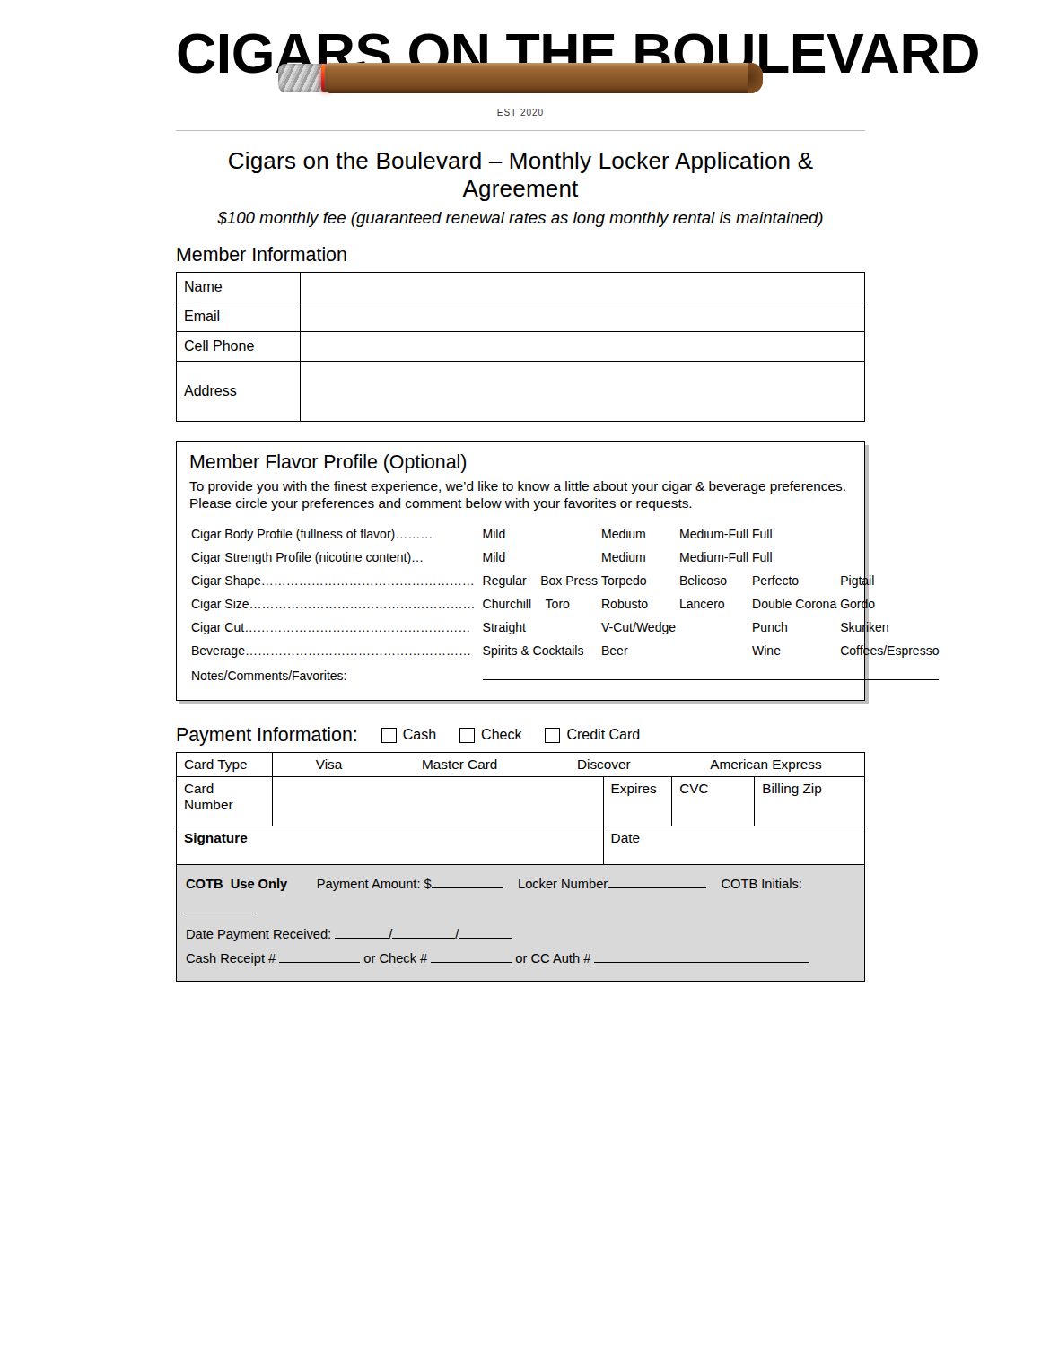Cigars on the Boulevard
EST 2020
Cigars on the Boulevard – Monthly Locker Application & Agreement
$100 monthly fee (guaranteed renewal rates as long monthly rental is maintained)
Member Information
| Name | |
| Email | |
| Cell Phone | |
| Address | |
Member Flavor Profile (Optional)
To provide you with the finest experience, we’d like to know a little about your cigar & beverage preferences. Please circle your preferences and comment below with your favorites or requests.
| Cigar Body Profile (fullness of flavor)……… | Mild | Medium | Medium-Full | Full | |
| Cigar Strength Profile (nicotine content)… | Mild | Medium | Medium-Full | Full | |
| Cigar Shape…………………………………………… | Regular Box Press | Torpedo | Belicoso | Perfecto | Pigtail |
| Cigar Size……………………………………………… | Churchill Toro | Robusto | Lancero | Double Corona | Gordo |
| Cigar Cut……………………………………………… | Straight | V-Cut/Wedge | | Punch | Skuriken |
| Beverage……………………………………………… | Spirits & Cocktails | Beer | | Wine | Coffees/Espresso |
| Notes/Comments/Favorites: | |
Payment Information:
Cash Check Credit Card
| Card Type | Visa Master Card Discover American Express |
| Card Number | | Expires | CVC | Billing Zip |
| Signature | Date |
COTB Use Only Payment Amount: $ Locker Number COTB Initials:
Date Payment Received: / /
Cash Receipt # or Check # or CC Auth #